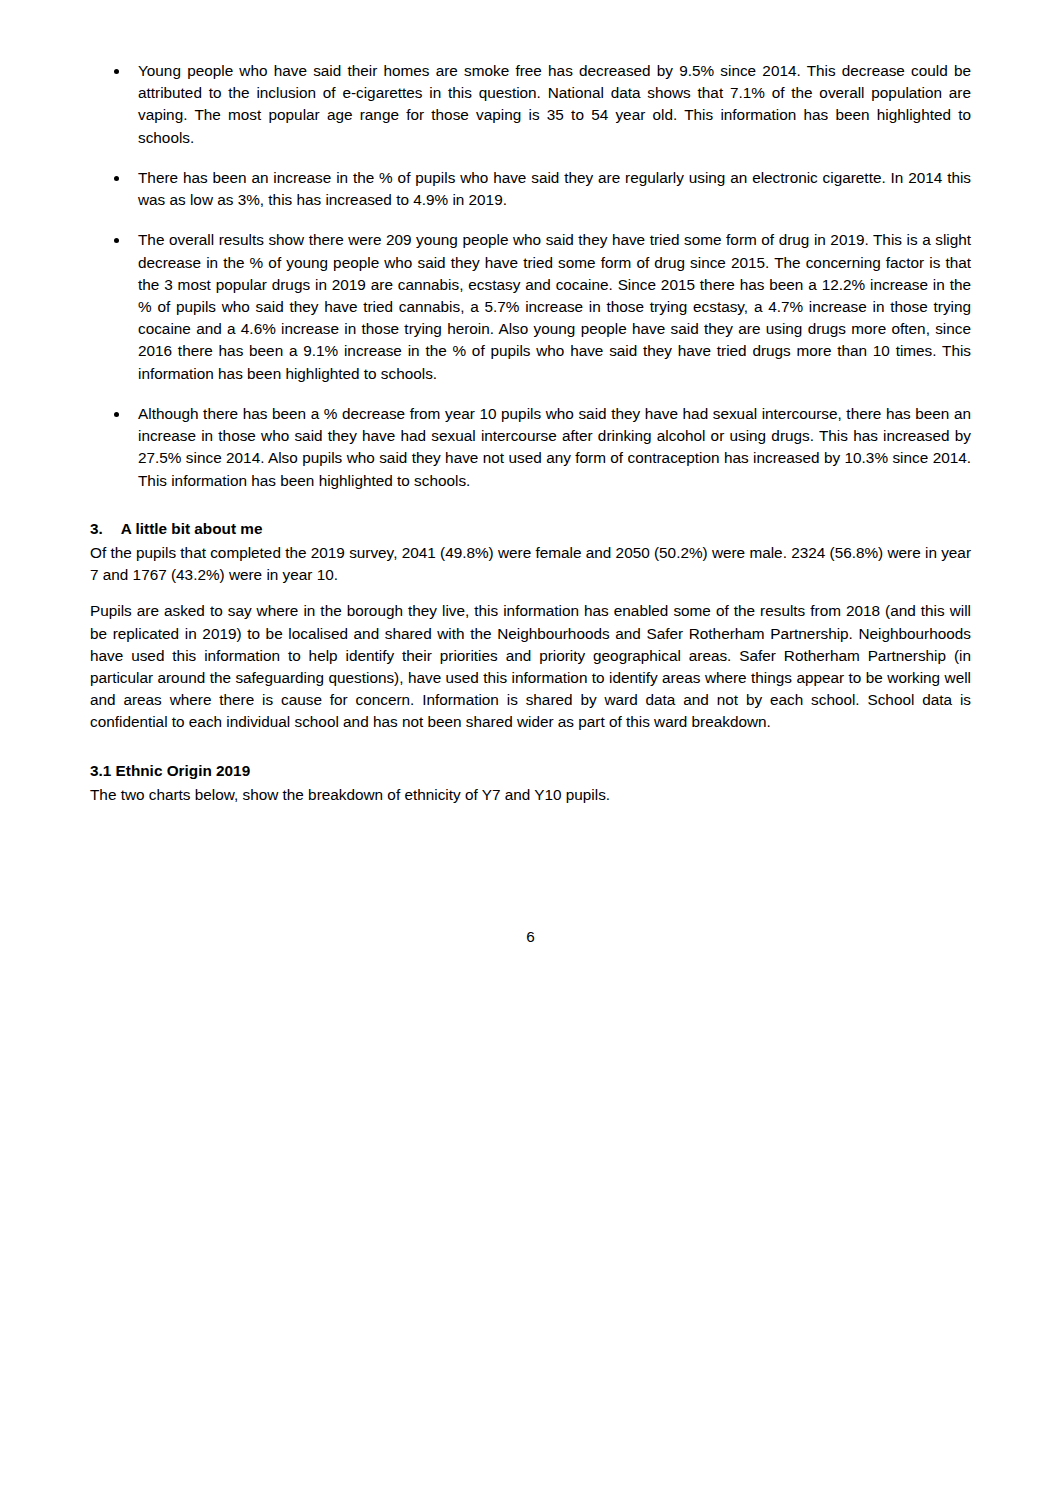Young people who have said their homes are smoke free has decreased by 9.5% since 2014. This decrease could be attributed to the inclusion of e-cigarettes in this question. National data shows that 7.1% of the overall population are vaping. The most popular age range for those vaping is 35 to 54 year old. This information has been highlighted to schools.
There has been an increase in the % of pupils who have said they are regularly using an electronic cigarette. In 2014 this was as low as 3%, this has increased to 4.9% in 2019.
The overall results show there were 209 young people who said they have tried some form of drug in 2019. This is a slight decrease in the % of young people who said they have tried some form of drug since 2015. The concerning factor is that the 3 most popular drugs in 2019 are cannabis, ecstasy and cocaine. Since 2015 there has been a 12.2% increase in the % of pupils who said they have tried cannabis, a 5.7% increase in those trying ecstasy, a 4.7% increase in those trying cocaine and a 4.6% increase in those trying heroin. Also young people have said they are using drugs more often, since 2016 there has been a 9.1% increase in the % of pupils who have said they have tried drugs more than 10 times. This information has been highlighted to schools.
Although there has been a % decrease from year 10 pupils who said they have had sexual intercourse, there has been an increase in those who said they have had sexual intercourse after drinking alcohol or using drugs. This has increased by 27.5% since 2014. Also pupils who said they have not used any form of contraception has increased by 10.3% since 2014. This information has been highlighted to schools.
3. A little bit about me
Of the pupils that completed the 2019 survey, 2041 (49.8%) were female and 2050 (50.2%) were male. 2324 (56.8%) were in year 7 and 1767 (43.2%) were in year 10.
Pupils are asked to say where in the borough they live, this information has enabled some of the results from 2018 (and this will be replicated in 2019) to be localised and shared with the Neighbourhoods and Safer Rotherham Partnership. Neighbourhoods have used this information to help identify their priorities and priority geographical areas. Safer Rotherham Partnership (in particular around the safeguarding questions), have used this information to identify areas where things appear to be working well and areas where there is cause for concern. Information is shared by ward data and not by each school. School data is confidential to each individual school and has not been shared wider as part of this ward breakdown.
3.1 Ethnic Origin 2019
The two charts below, show the breakdown of ethnicity of Y7 and Y10 pupils.
6